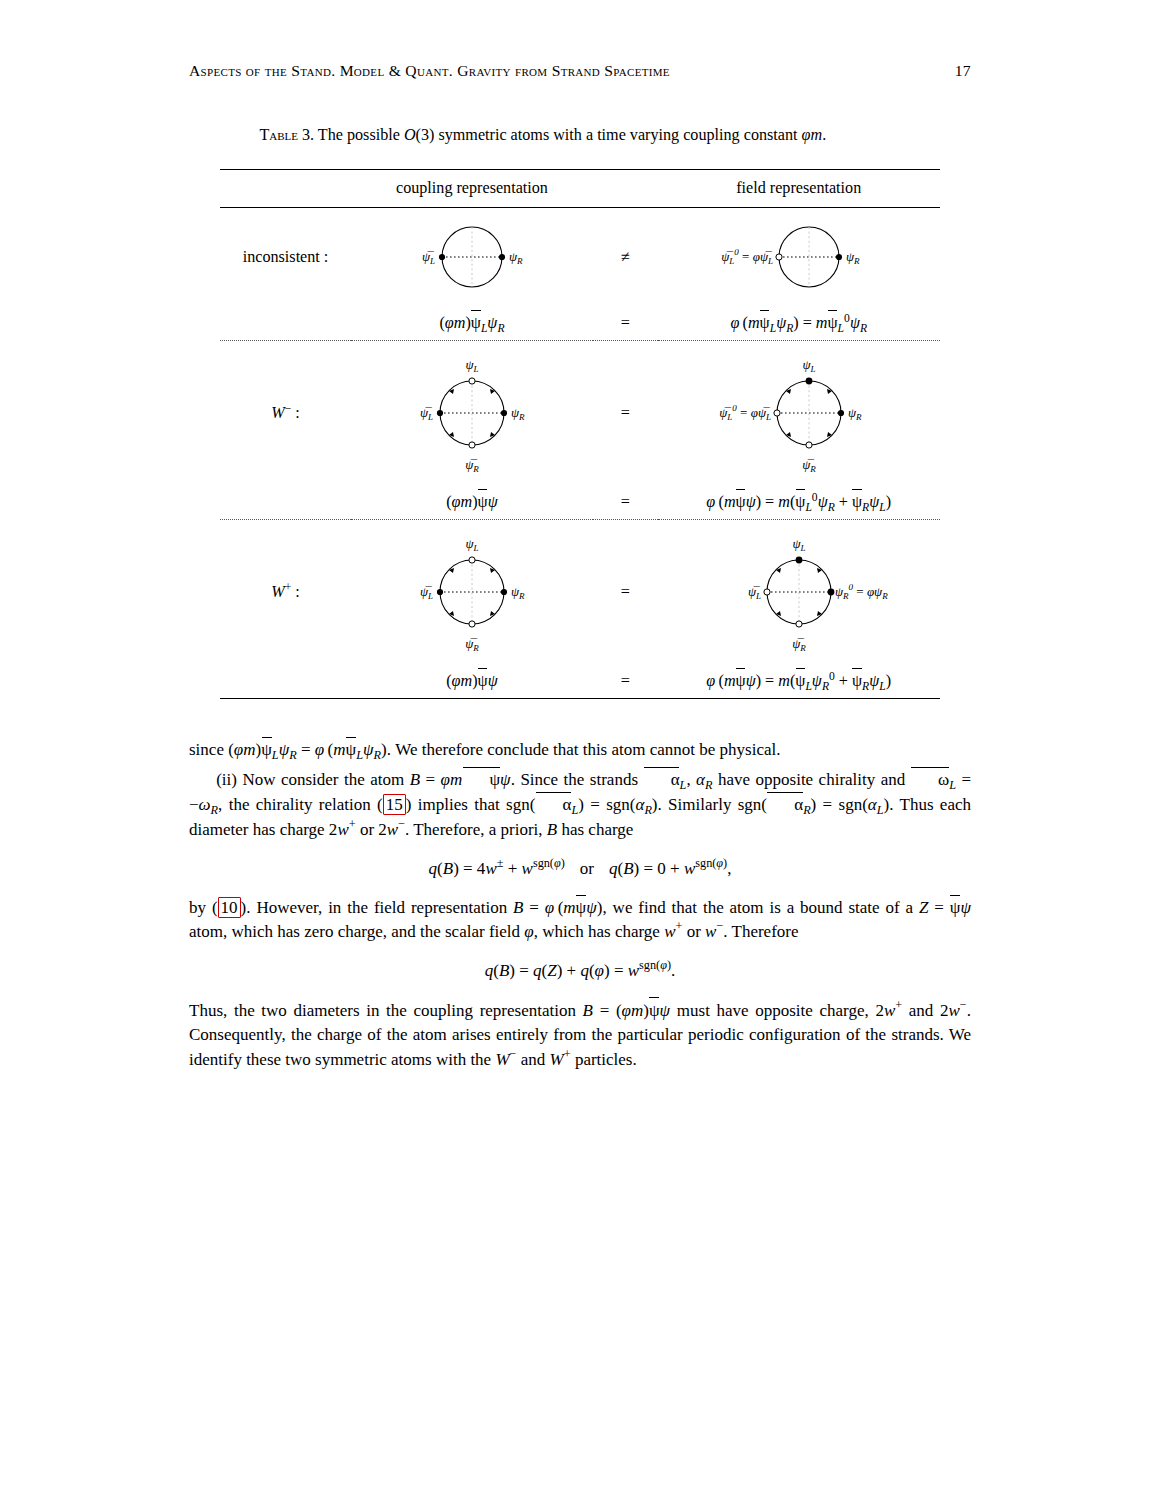Aspects of the Stand. Model & Quant. Gravity from Strand Spacetime 17
Table 3. The possible O(3) symmetric atoms with a time varying coupling constant φm.
| | coupling representation | | field representation |
| --- | --- | --- | --- |
| inconsistent : | ψ̅ L ψ R | ≠ | ψ̅ L 0 = φψ̅ L ψ R |
| | ( φm ) ψ L ψ R | = | φ ( m ψ L ψ R ) = m ψ L 0 ψ R |
| W − : | ψ̅ L ψ R ψ L ψ̅ R | = | ψ̅ L 0 = φψ̅ L ψ R ψ L ψ̅ R |
| | ( φm ) ψ ψ | = | φ ( m ψ ψ ) = m ( ψ L 0 ψ R + ψ R ψ L ) |
| W + : | ψ̅ L ψ R ψ L ψ̅ R | = | ψ̅ L ψ R 0 = φψ R ψ L ψ̅ R |
| | ( φm ) ψ ψ | = | φ ( m ψ ψ ) = m ( ψ L ψ R 0 + ψ R ψ L ) |
since (φm)ψLψR = φ (mψLψR). We therefore conclude that this atom cannot be physical.
(ii) Now consider the atom B = φm ψψ. Since the strands αL, αR have opposite chirality and ωL = −ωR, the chirality relation (15) implies that sgn(αL) = sgn(αR). Similarly sgn(αR) = sgn(αL). Thus each diameter has charge 2w+ or 2w−. Therefore, a priori, B has charge
q(B) = 4w± + wsgn(φ)or q(B) = 0 + wsgn(φ),
by (10). However, in the field representation B = φ (mψψ), we find that the atom is a bound state of a Z = ψψ atom, which has zero charge, and the scalar field φ, which has charge w+ or w−. Therefore
q(B) = q(Z) + q(φ) = wsgn(φ).
Thus, the two diameters in the coupling representation B = (φm)ψψ must have opposite charge, 2w+ and 2w−. Consequently, the charge of the atom arises entirely from the particular periodic configuration of the strands. We identify these two symmetric atoms with the W− and W+ particles.